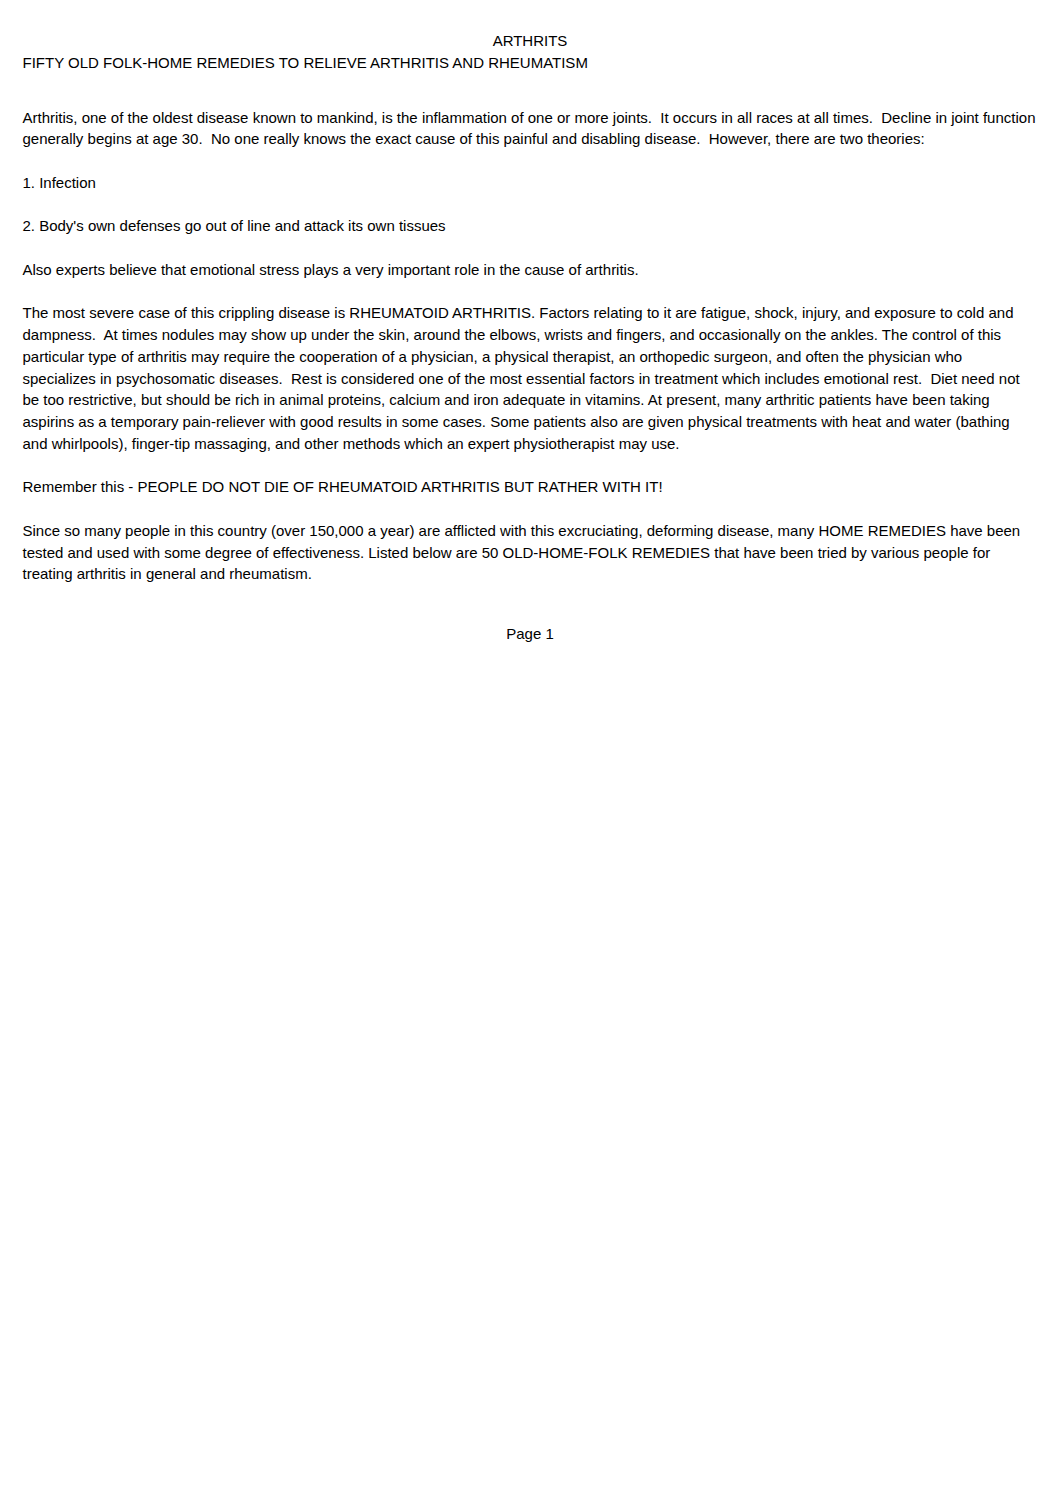ARTHRITS
FIFTY OLD FOLK-HOME REMEDIES TO RELIEVE ARTHRITIS AND RHEUMATISM
Arthritis, one of the oldest disease known to mankind, is the inflammation of one or more joints. It occurs in all races at all times. Decline in joint function generally begins at age 30. No one really knows the exact cause of this painful and disabling disease. However, there are two theories:
1. Infection
2. Body's own defenses go out of line and attack its own tissues
Also experts believe that emotional stress plays a very important role in the cause of arthritis.
The most severe case of this crippling disease is RHEUMATOID ARTHRITIS. Factors relating to it are fatigue, shock, injury, and exposure to cold and dampness. At times nodules may show up under the skin, around the elbows, wrists and fingers, and occasionally on the ankles. The control of this particular type of arthritis may require the cooperation of a physician, a physical therapist, an orthopedic surgeon, and often the physician who specializes in psychosomatic diseases. Rest is considered one of the most essential factors in treatment which includes emotional rest. Diet need not be too restrictive, but should be rich in animal proteins, calcium and iron adequate in vitamins. At present, many arthritic patients have been taking aspirins as a temporary pain-reliever with good results in some cases. Some patients also are given physical treatments with heat and water (bathing and whirlpools), finger-tip massaging, and other methods which an expert physiotherapist may use.
Remember this - PEOPLE DO NOT DIE OF RHEUMATOID ARTHRITIS BUT RATHER WITH IT!
Since so many people in this country (over 150,000 a year) are afflicted with this excruciating, deforming disease, many HOME REMEDIES have been tested and used with some degree of effectiveness. Listed below are 50 OLD-HOME-FOLK REMEDIES that have been tried by various people for treating arthritis in general and rheumatism.
Page 1